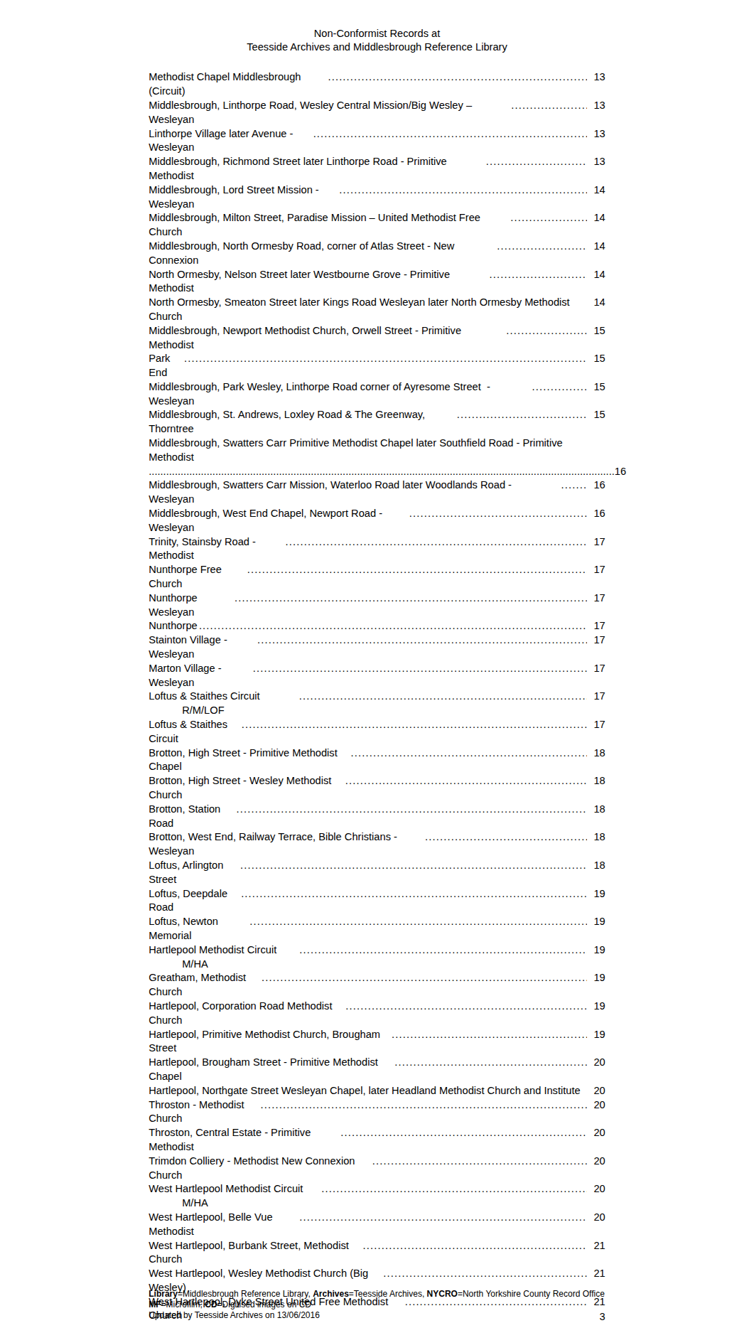Non-Conformist Records at
Teesside Archives and Middlesbrough Reference Library
Methodist Chapel Middlesbrough (Circuit)........................................................................... 13
Middlesbrough, Linthorpe Road, Wesley Central Mission/Big Wesley – Wesleyan..................... 13
Linthorpe Village later Avenue - Wesleyan....................................................................................... 13
Middlesbrough, Richmond Street later Linthorpe Road - Primitive Methodist............................ 13
Middlesbrough, Lord Street Mission - Wesleyan............................................................................. 14
Middlesbrough, Milton Street, Paradise Mission – United Methodist Free Church..................... 14
Middlesbrough, North Ormesby Road, corner of Atlas Street - New Connexion......................... 14
North Ormesby, Nelson Street later Westbourne Grove - Primitive Methodist........................... 14
North Ormesby, Smeaton Street later Kings Road Wesleyan later North Ormesby Methodist Church 14
Middlesbrough, Newport Methodist Church, Orwell Street - Primitive Methodist...................... 15
Park End......................................................................................................................................... 15
Middlesbrough, Park Wesley, Linthorpe Road corner of Ayresome Street -Wesleyan............... 15
Middlesbrough, St. Andrews, Loxley Road & The Greenway, Thorntree..................................... 15
Middlesbrough, Swatters Carr Primitive Methodist Chapel later Southfield Road - Primitive Methodist ................................................................................................................................................................. 16
Middlesbrough, Swatters Carr Mission, Waterloo Road later Woodlands Road - Wesleyan....... 16
Middlesbrough, West End Chapel, Newport Road - Wesleyan.................................................... 16
Trinity, Stainsby Road - Methodist............................................................................................. 17
Nunthorpe Free Church....................................................................................................... 17
Nunthorpe Wesleyan............................................................................................................. 17
Nunthorpe....................................................................................................................................... 17
Stainton Village - Wesleyan......................................................................................................... 17
Marton Village - Wesleyan.......................................................................................................... 17
Loftus & Staithes CircuitR/M/LOF................................................................................................. 17
Loftus & Staithes Circuit................................................................................................................. 17
Brotton, High Street - Primitive Methodist Chapel....................................................................... 18
Brotton, High Street - Wesley Methodist Church......................................................................... 18
Brotton, Station Road............................................................................................................. 18
Brotton, West End, Railway Terrace, Bible Christians - Wesleyan............................................... 18
Loftus, Arlington Street............................................................................................................. 18
Loftus, Deepdale Road............................................................................................................. 19
Loftus, Newton Memorial......................................................................................................... 19
Hartlepool Methodist CircuitM/HA................................................................................................. 19
Greatham, Methodist Church......................................................................................................... 19
Hartlepool, Corporation Road Methodist Church......................................................................... 19
Hartlepool, Primitive Methodist Church, Brougham Street......................................................... 19
Hartlepool, Brougham Street - Primitive Methodist Chapel........................................................ 20
Hartlepool, Northgate Street Wesleyan Chapel, later Headland Methodist Church and Institute 20
Throston - Methodist Church......................................................................................................... 20
Throston, Central Estate - Primitive Methodist......................................................................... 20
Trimdon Colliery - Methodist New Connexion Church............................................................... 20
West Hartlepool Methodist CircuitM/HA......................................................................................... 20
West Hartlepool, Belle Vue Methodist......................................................................................... 20
West Hartlepool, Burbank Street, Methodist Church................................................................... 21
West Hartlepool, Wesley Methodist Church (Big Wesley)............................................................. 21
West Hartlepool, Dyke Street United Free Methodist Church..................................................... 21
Library=Middlesbrough Reference Library, Archives=Teesside Archives, NYCRO=North Yorkshire County Record Office MF=Microfilm, CD=Digitised images on CD Updated by Teesside Archives on 13/06/20163